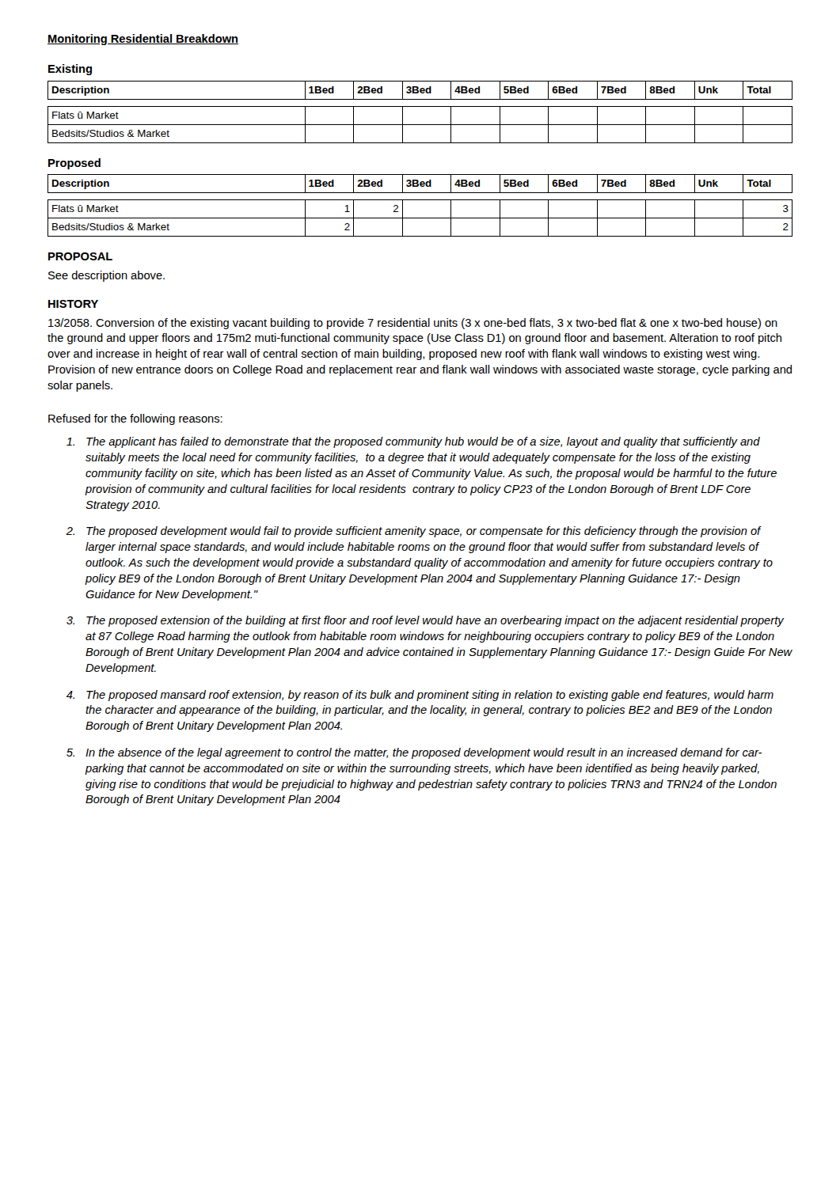Monitoring Residential Breakdown
Existing
| Description | 1Bed | 2Bed | 3Bed | 4Bed | 5Bed | 6Bed | 7Bed | 8Bed | Unk | Total |
| --- | --- | --- | --- | --- | --- | --- | --- | --- | --- | --- |
| Flats û Market | | | | | | | | | | |
| Bedsits/Studios & Market | | | | | | | | | | |
Proposed
| Description | 1Bed | 2Bed | 3Bed | 4Bed | 5Bed | 6Bed | 7Bed | 8Bed | Unk | Total |
| --- | --- | --- | --- | --- | --- | --- | --- | --- | --- | --- |
| Flats û Market | 1 | 2 | | | | | | | | 3 |
| Bedsits/Studios & Market | 2 | | | | | | | | | 2 |
PROPOSAL
See description above.
HISTORY
13/2058. Conversion of the existing vacant building to provide 7 residential units (3 x one-bed flats, 3 x two-bed flat & one x two-bed house) on the ground and upper floors and 175m2 muti-functional community space (Use Class D1) on ground floor and basement. Alteration to roof pitch over and increase in height of rear wall of central section of main building, proposed new roof with flank wall windows to existing west wing. Provision of new entrance doors on College Road and replacement rear and flank wall windows with associated waste storage, cycle parking and solar panels.
Refused for the following reasons:
The applicant has failed to demonstrate that the proposed community hub would be of a size, layout and quality that sufficiently and suitably meets the local need for community facilities, to a degree that it would adequately compensate for the loss of the existing community facility on site, which has been listed as an Asset of Community Value. As such, the proposal would be harmful to the future provision of community and cultural facilities for local residents contrary to policy CP23 of the London Borough of Brent LDF Core Strategy 2010.
The proposed development would fail to provide sufficient amenity space, or compensate for this deficiency through the provision of larger internal space standards, and would include habitable rooms on the ground floor that would suffer from substandard levels of outlook. As such the development would provide a substandard quality of accommodation and amenity for future occupiers contrary to policy BE9 of the London Borough of Brent Unitary Development Plan 2004 and Supplementary Planning Guidance 17:- Design Guidance for New Development."
The proposed extension of the building at first floor and roof level would have an overbearing impact on the adjacent residential property at 87 College Road harming the outlook from habitable room windows for neighbouring occupiers contrary to policy BE9 of the London Borough of Brent Unitary Development Plan 2004 and advice contained in Supplementary Planning Guidance 17:- Design Guide For New Development.
The proposed mansard roof extension, by reason of its bulk and prominent siting in relation to existing gable end features, would harm the character and appearance of the building, in particular, and the locality, in general, contrary to policies BE2 and BE9 of the London Borough of Brent Unitary Development Plan 2004.
In the absence of the legal agreement to control the matter, the proposed development would result in an increased demand for car-parking that cannot be accommodated on site or within the surrounding streets, which have been identified as being heavily parked, giving rise to conditions that would be prejudicial to highway and pedestrian safety contrary to policies TRN3 and TRN24 of the London Borough of Brent Unitary Development Plan 2004